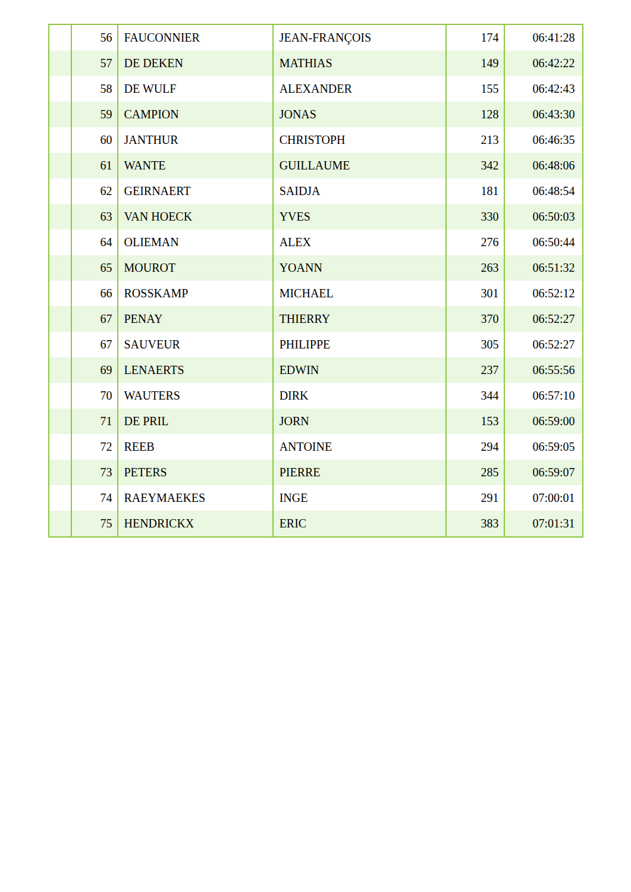| | 56 | FAUCONNIER | JEAN-FRANÇOIS | 174 | 06:41:28 |
| | 57 | DE DEKEN | MATHIAS | 149 | 06:42:22 |
| | 58 | DE WULF | ALEXANDER | 155 | 06:42:43 |
| | 59 | CAMPION | JONAS | 128 | 06:43:30 |
| | 60 | JANTHUR | CHRISTOPH | 213 | 06:46:35 |
| | 61 | WANTE | GUILLAUME | 342 | 06:48:06 |
| | 62 | GEIRNAERT | SAIDJA | 181 | 06:48:54 |
| | 63 | VAN HOECK | YVES | 330 | 06:50:03 |
| | 64 | OLIEMAN | ALEX | 276 | 06:50:44 |
| | 65 | MOUROT | YOANN | 263 | 06:51:32 |
| | 66 | ROSSKAMP | MICHAEL | 301 | 06:52:12 |
| | 67 | PENAY | THIERRY | 370 | 06:52:27 |
| | 67 | SAUVEUR | PHILIPPE | 305 | 06:52:27 |
| | 69 | LENAERTS | EDWIN | 237 | 06:55:56 |
| | 70 | WAUTERS | DIRK | 344 | 06:57:10 |
| | 71 | DE PRIL | JORN | 153 | 06:59:00 |
| | 72 | REEB | ANTOINE | 294 | 06:59:05 |
| | 73 | PETERS | PIERRE | 285 | 06:59:07 |
| | 74 | RAEYMAEKES | INGE | 291 | 07:00:01 |
| | 75 | HENDRICKX | ERIC | 383 | 07:01:31 |